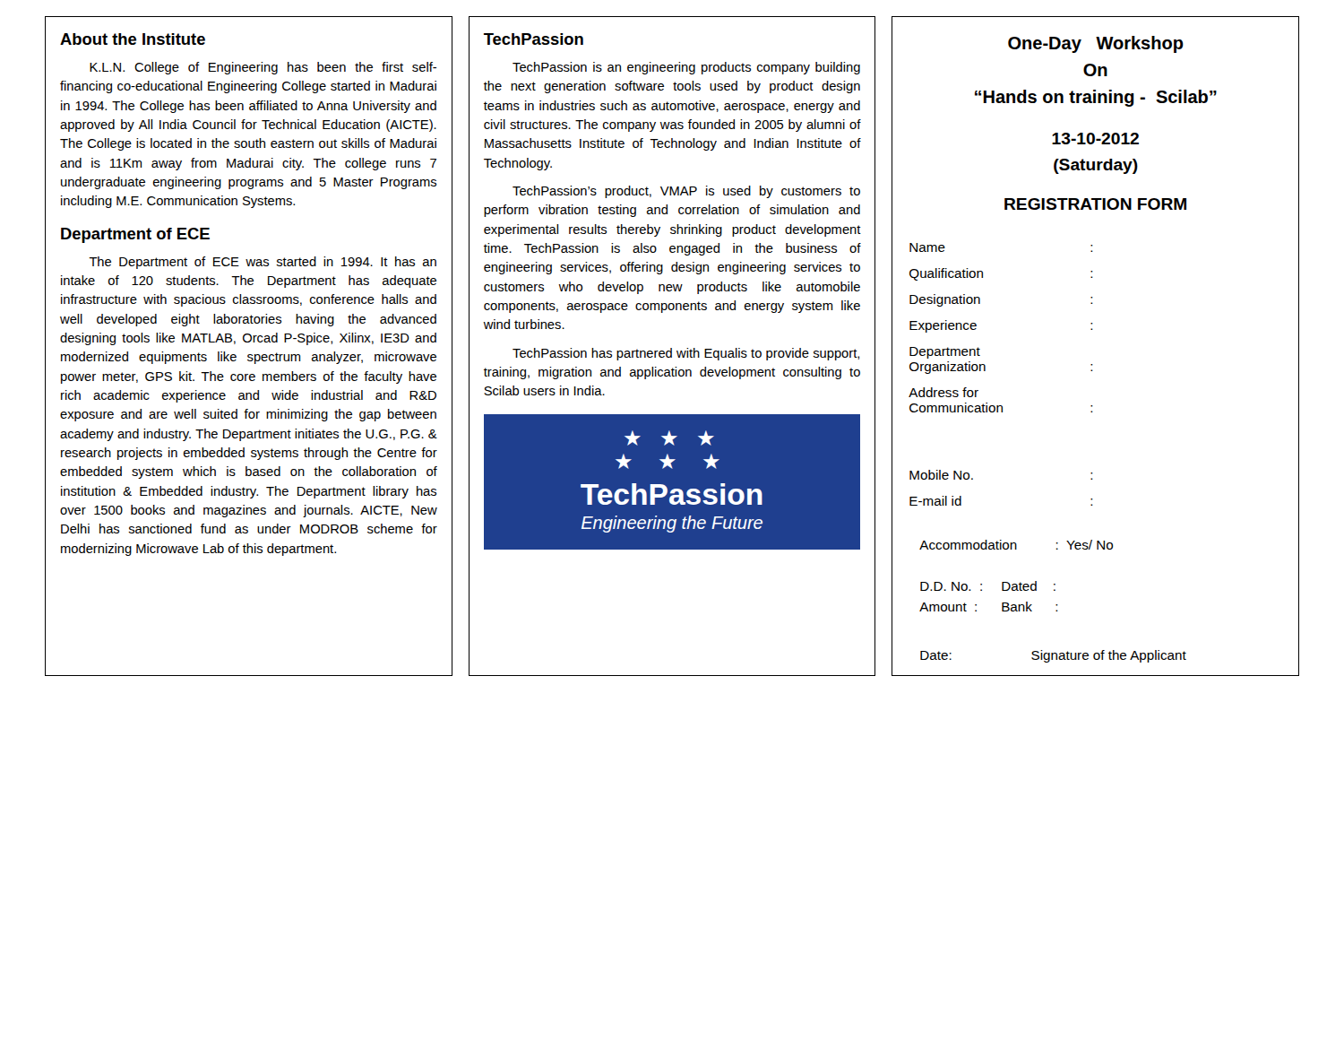About the Institute
K.L.N. College of Engineering has been the first self-financing co-educational Engineering College started in Madurai in 1994. The College has been affiliated to Anna University and approved by All India Council for Technical Education (AICTE). The College is located in the south eastern out skills of Madurai and is 11Km away from Madurai city. The college runs 7 undergraduate engineering programs and 5 Master Programs including M.E. Communication Systems.
Department of ECE
The Department of ECE was started in 1994. It has an intake of 120 students. The Department has adequate infrastructure with spacious classrooms, conference halls and well developed eight laboratories having the advanced designing tools like MATLAB, Orcad P-Spice, Xilinx, IE3D and modernized equipments like spectrum analyzer, microwave power meter, GPS kit. The core members of the faculty have rich academic experience and wide industrial and R&D exposure and are well suited for minimizing the gap between academy and industry. The Department initiates the U.G., P.G. & research projects in embedded systems through the Centre for embedded system which is based on the collaboration of institution & Embedded industry. The Department library has over 1500 books and magazines and journals. AICTE, New Delhi has sanctioned fund as under MODROB scheme for modernizing Microwave Lab of this department.
TechPassion
TechPassion is an engineering products company building the next generation software tools used by product design teams in industries such as automotive, aerospace, energy and civil structures. The company was founded in 2005 by alumni of Massachusetts Institute of Technology and Indian Institute of Technology.
TechPassion’s product, VMAP is used by customers to perform vibration testing and correlation of simulation and experimental results thereby shrinking product development time. TechPassion is also engaged in the business of engineering services, offering design engineering services to customers who develop new products like automobile components, aerospace components and energy system like wind turbines.
TechPassion has partnered with Equalis to provide support, training, migration and application development consulting to Scilab users in India.
★ ★ ★
★ ★ ★
TechPassion
Engineering the Future
One-Day Workshop
On
“Hands on training - Scilab”
13-10-2012
(Saturday)
REGISTRATION FORM
| Name | : | |
| Qualification | : | |
| Designation | : | |
| Experience | : | |
| Department Organization | : | |
| Address for Communication | : | |
| Mobile No. | : | |
| E-mail id | : | |
Accommodation : Yes/ No
| D.D. No. : | | Dated : | |
| Amount : | | Bank : | |
Date: Signature of the Applicant